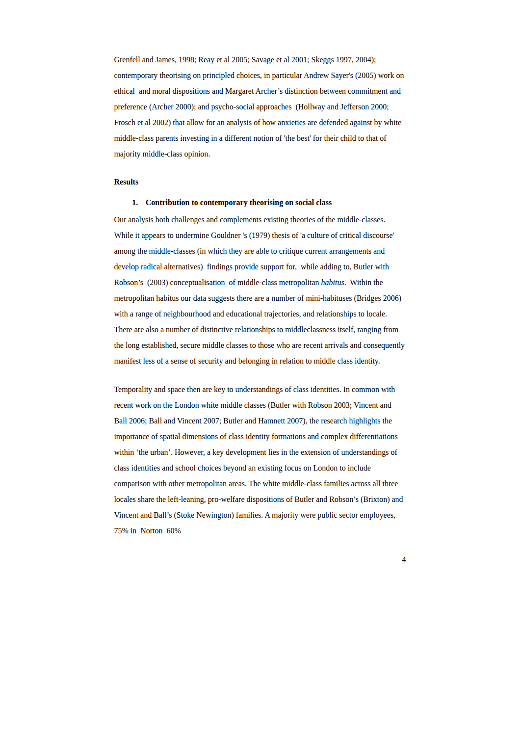Grenfell and James, 1998; Reay et al 2005; Savage et al 2001; Skeggs 1997, 2004); contemporary theorising on principled choices, in particular Andrew Sayer's (2005) work on ethical and moral dispositions and Margaret Archer’s distinction between commitment and preference (Archer 2000); and psycho-social approaches (Hollway and Jefferson 2000; Frosch et al 2002) that allow for an analysis of how anxieties are defended against by white middle-class parents investing in a different notion of 'the best' for their child to that of majority middle-class opinion.
Results
Contribution to contemporary theorising on social class
Our analysis both challenges and complements existing theories of the middle-classes. While it appears to undermine Gouldner 's (1979) thesis of 'a culture of critical discourse' among the middle-classes (in which they are able to critique current arrangements and develop radical alternatives) findings provide support for, while adding to, Butler with Robson’s (2003) conceptualisation of middle-class metropolitan habitus. Within the metropolitan habitus our data suggests there are a number of mini-habituses (Bridges 2006) with a range of neighbourhood and educational trajectories, and relationships to locale. There are also a number of distinctive relationships to middleclassness itself, ranging from the long established, secure middle classes to those who are recent arrivals and consequently manifest less of a sense of security and belonging in relation to middle class identity.
Temporality and space then are key to understandings of class identities. In common with recent work on the London white middle classes (Butler with Robson 2003; Vincent and Ball 2006; Ball and Vincent 2007; Butler and Hamnett 2007), the research highlights the importance of spatial dimensions of class identity formations and complex differentiations within ‘the urban’. However, a key development lies in the extension of understandings of class identities and school choices beyond an existing focus on London to include comparison with other metropolitan areas. The white middle-class families across all three locales share the left-leaning, pro-welfare dispositions of Butler and Robson’s (Brixton) and Vincent and Ball’s (Stoke Newington) families. A majority were public sector employees, 75% in Norton 60%
4